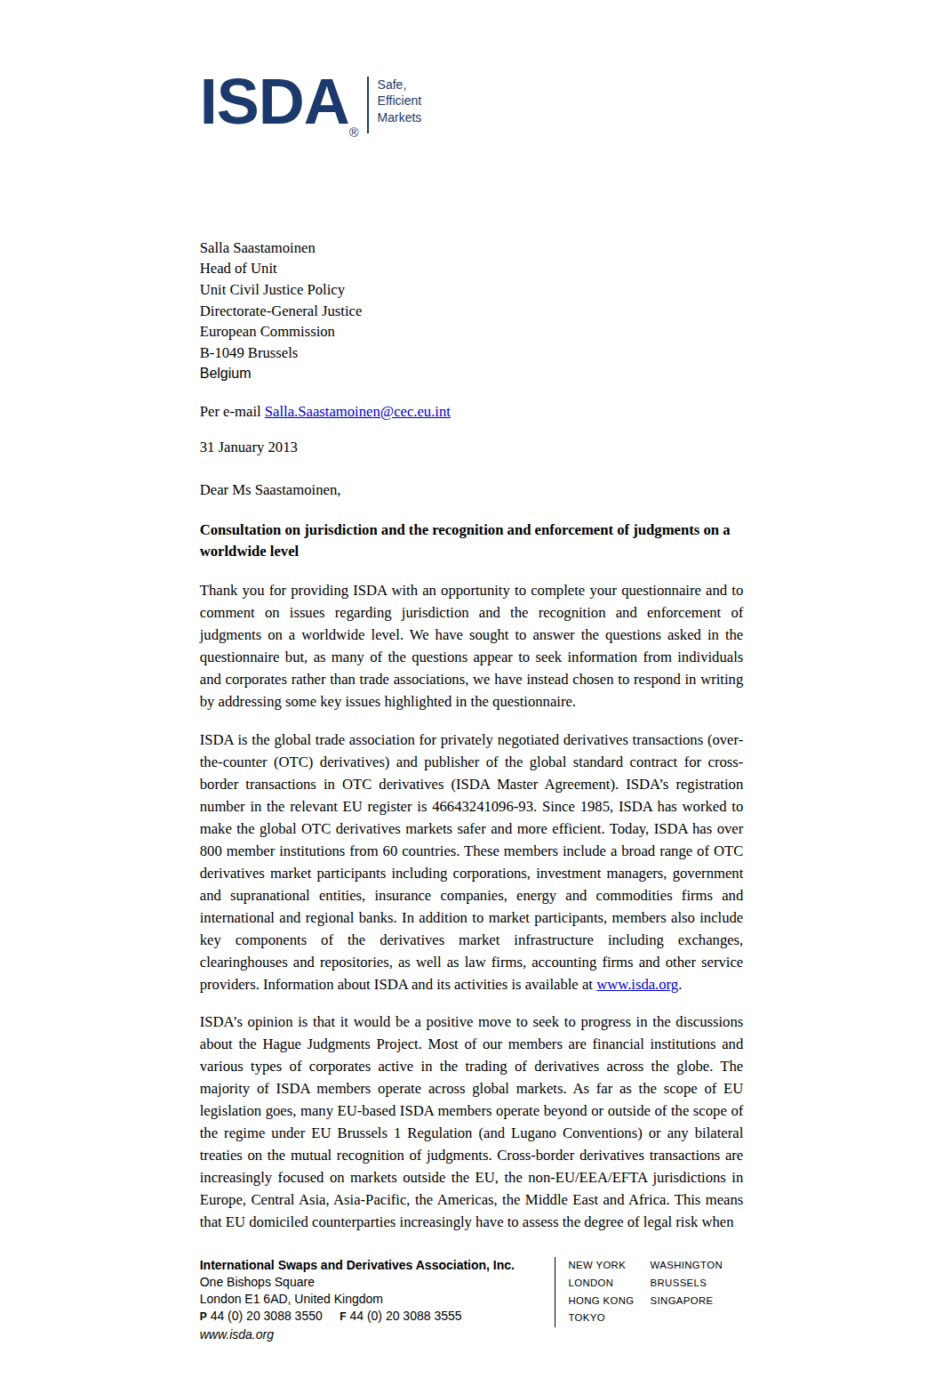ISDA®
Safe,
Efficient
Markets
Salla Saastamoinen
Head of Unit
Unit Civil Justice Policy
Directorate-General Justice
European Commission
B-1049 Brussels
Belgium
Per e-mail Salla.Saastamoinen@cec.eu.int
31 January 2013
Dear Ms Saastamoinen,
Consultation on jurisdiction and the recognition and enforcement of judgments on a worldwide level
Thank you for providing ISDA with an opportunity to complete your questionnaire and to comment on issues regarding jurisdiction and the recognition and enforcement of judgments on a worldwide level. We have sought to answer the questions asked in the questionnaire but, as many of the questions appear to seek information from individuals and corporates rather than trade associations, we have instead chosen to respond in writing by addressing some key issues highlighted in the questionnaire.
ISDA is the global trade association for privately negotiated derivatives transactions (over-the-counter (OTC) derivatives) and publisher of the global standard contract for cross-border transactions in OTC derivatives (ISDA Master Agreement). ISDA’s registration number in the relevant EU register is 46643241096-93. Since 1985, ISDA has worked to make the global OTC derivatives markets safer and more efficient. Today, ISDA has over 800 member institutions from 60 countries. These members include a broad range of OTC derivatives market participants including corporations, investment managers, government and supranational entities, insurance companies, energy and commodities firms and international and regional banks. In addition to market participants, members also include key components of the derivatives market infrastructure including exchanges, clearinghouses and repositories, as well as law firms, accounting firms and other service providers. Information about ISDA and its activities is available at www.isda.org.
ISDA’s opinion is that it would be a positive move to seek to progress in the discussions about the Hague Judgments Project. Most of our members are financial institutions and various types of corporates active in the trading of derivatives across the globe. The majority of ISDA members operate across global markets. As far as the scope of EU legislation goes, many EU-based ISDA members operate beyond or outside of the scope of the regime under EU Brussels 1 Regulation (and Lugano Conventions) or any bilateral treaties on the mutual recognition of judgments. Cross-border derivatives transactions are increasingly focused on markets outside the EU, the non-EU/EEA/EFTA jurisdictions in Europe, Central Asia, Asia-Pacific, the Americas, the Middle East and Africa. This means that EU domiciled counterparties increasingly have to assess the degree of legal risk when
International Swaps and Derivatives Association, Inc.
One Bishops Square
London E1 6AD, United Kingdom
P 44 (0) 20 3088 3550 F 44 (0) 20 3088 3555
www.isda.org
| NEW YORK | WASHINGTON |
| LONDON | BRUSSELS |
| HONG KONG | SINGAPORE |
| TOKYO | |